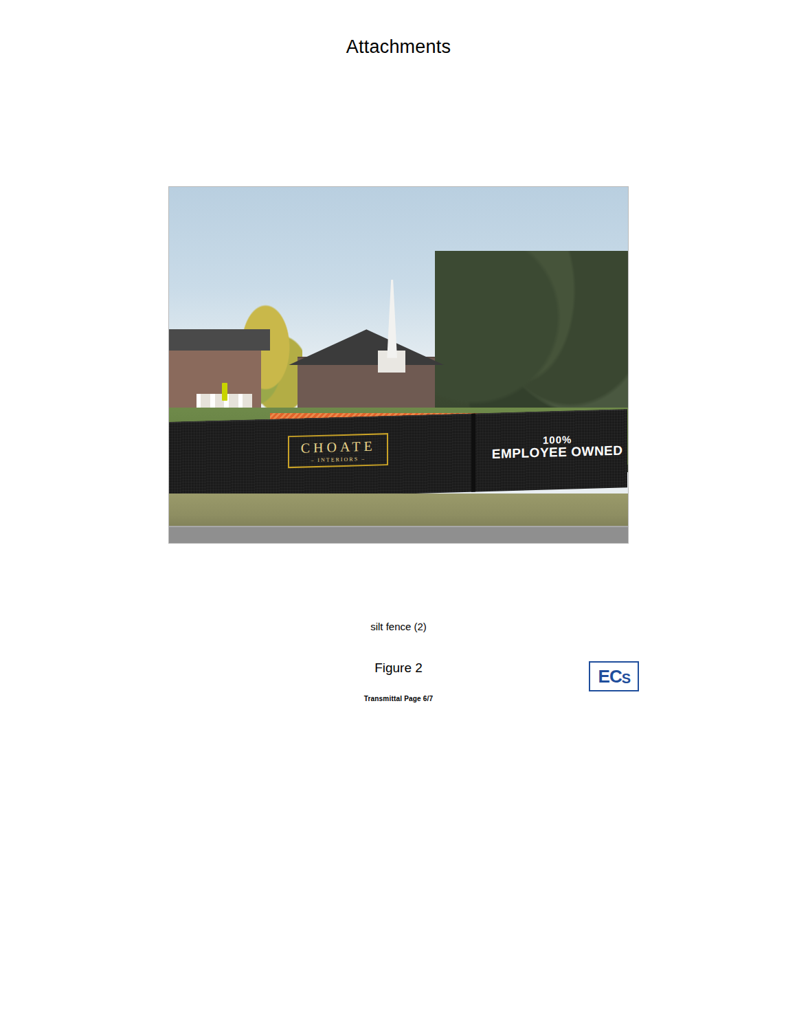Attachments
CHOATE
– INTERIORS –
100%
EMPLOYEE OWNED
silt fence (2)
Figure 2
Transmittal Page 6/7
ECS